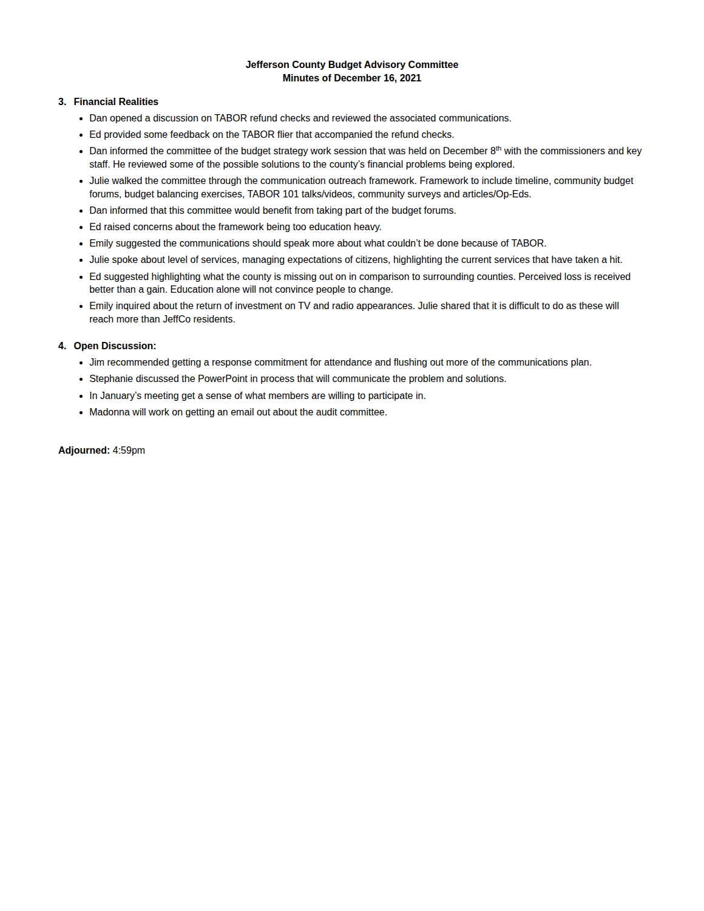Jefferson County Budget Advisory Committee Minutes of December 16, 2021
3. Financial Realities
Dan opened a discussion on TABOR refund checks and reviewed the associated communications.
Ed provided some feedback on the TABOR flier that accompanied the refund checks.
Dan informed the committee of the budget strategy work session that was held on December 8th with the commissioners and key staff. He reviewed some of the possible solutions to the county’s financial problems being explored.
Julie walked the committee through the communication outreach framework. Framework to include timeline, community budget forums, budget balancing exercises, TABOR 101 talks/videos, community surveys and articles/Op-Eds.
Dan informed that this committee would benefit from taking part of the budget forums.
Ed raised concerns about the framework being too education heavy.
Emily suggested the communications should speak more about what couldn’t be done because of TABOR.
Julie spoke about level of services, managing expectations of citizens, highlighting the current services that have taken a hit.
Ed suggested highlighting what the county is missing out on in comparison to surrounding counties. Perceived loss is received better than a gain. Education alone will not convince people to change.
Emily inquired about the return of investment on TV and radio appearances. Julie shared that it is difficult to do as these will reach more than JeffCo residents.
4. Open Discussion:
Jim recommended getting a response commitment for attendance and flushing out more of the communications plan.
Stephanie discussed the PowerPoint in process that will communicate the problem and solutions.
In January’s meeting get a sense of what members are willing to participate in.
Madonna will work on getting an email out about the audit committee.
Adjourned: 4:59pm